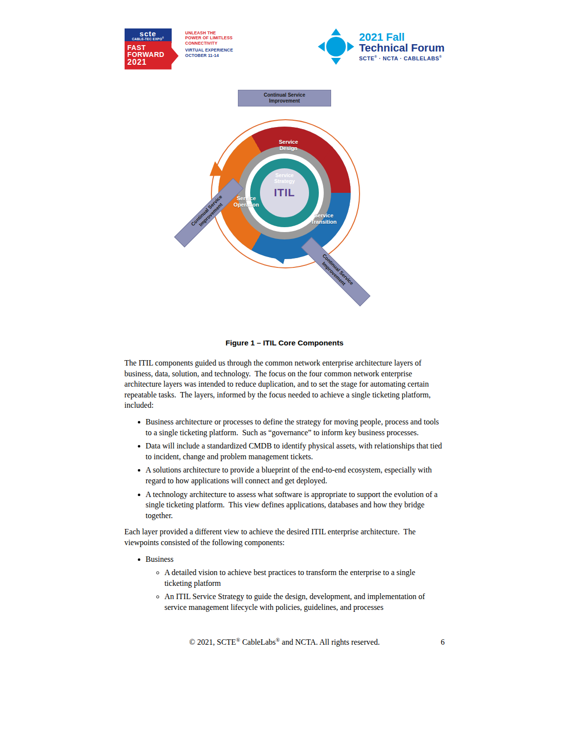scte CABLE-TEC EXPO®
FAST FORWARD 2021
UNLEASH THE
POWER OF LIMITLESS
CONNECTIVITY VIRTUAL EXPERIENCE
OCTOBER 11-14
2021 Fall
Technical Forum
SCTE® · NCTA · CABLELABS®
Continual Service
Improvement
ITIL
Service
Design
Service
Transition
Service
Operation
Service
Strategy
Continual Service
Improvement
Continual Service
Improvement
Figure 1 – ITIL Core Components
The ITIL components guided us through the common network enterprise architecture layers of business, data, solution, and technology. The focus on the four common network enterprise architecture layers was intended to reduce duplication, and to set the stage for automating certain repeatable tasks. The layers, informed by the focus needed to achieve a single ticketing platform, included:
Business architecture or processes to define the strategy for moving people, process and tools to a single ticketing platform. Such as “governance” to inform key business processes.
Data will include a standardized CMDB to identify physical assets, with relationships that tied to incident, change and problem management tickets.
A solutions architecture to provide a blueprint of the end-to-end ecosystem, especially with regard to how applications will connect and get deployed.
A technology architecture to assess what software is appropriate to support the evolution of a single ticketing platform. This view defines applications, databases and how they bridge together.
Each layer provided a different view to achieve the desired ITIL enterprise architecture. The viewpoints consisted of the following components:
Business
A detailed vision to achieve best practices to transform the enterprise to a single ticketing platform
An ITIL Service Strategy to guide the design, development, and implementation of service management lifecycle with policies, guidelines, and processes
© 2021, SCTE® CableLabs® and NCTA. All rights reserved.
6